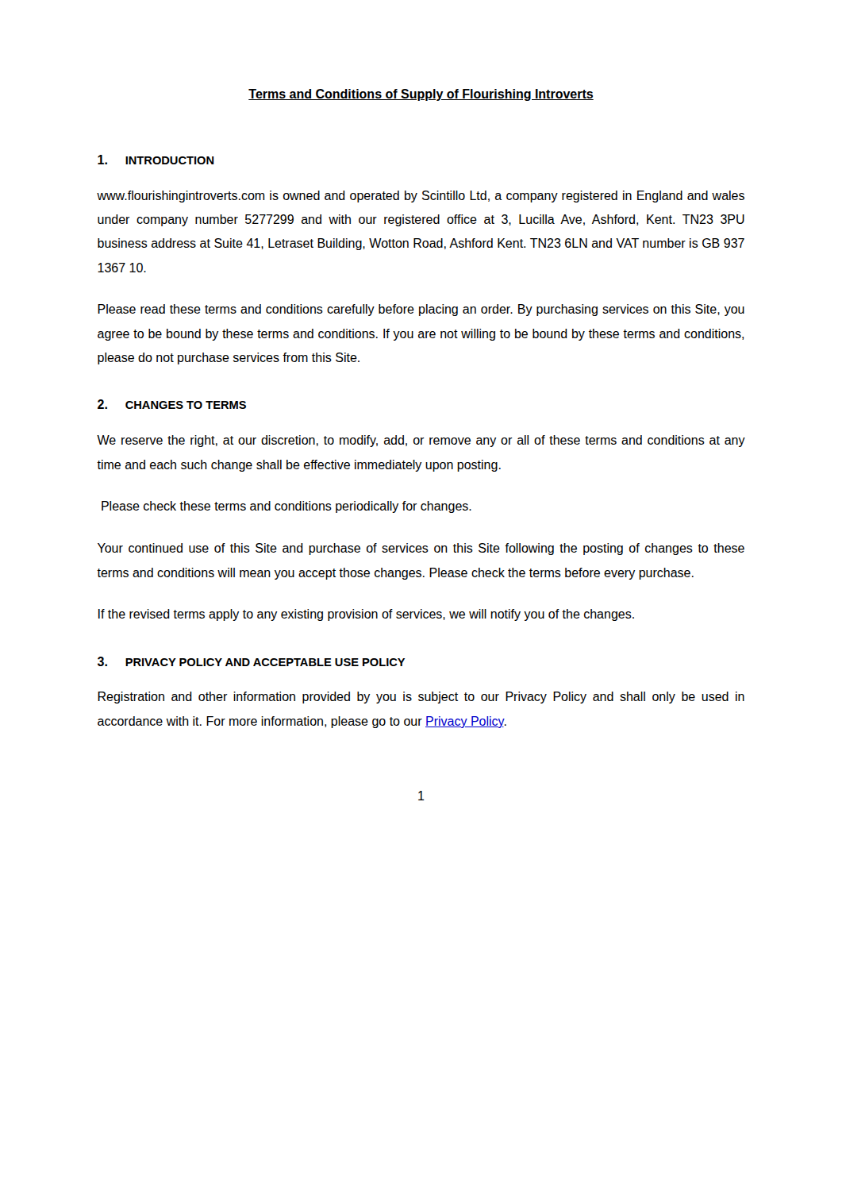Terms and Conditions of Supply of Flourishing Introverts
1. Introduction
www.flourishingintroverts.com is owned and operated by Scintillo Ltd, a company registered in England and wales under company number 5277299 and with our registered office at 3, Lucilla Ave, Ashford, Kent. TN23 3PU business address at Suite 41, Letraset Building, Wotton Road, Ashford Kent. TN23 6LN and VAT number is GB 937 1367 10.
Please read these terms and conditions carefully before placing an order. By purchasing services on this Site, you agree to be bound by these terms and conditions. If you are not willing to be bound by these terms and conditions, please do not purchase services from this Site.
2. Changes to terms
We reserve the right, at our discretion, to modify, add, or remove any or all of these terms and conditions at any time and each such change shall be effective immediately upon posting.
Please check these terms and conditions periodically for changes.
Your continued use of this Site and purchase of services on this Site following the posting of changes to these terms and conditions will mean you accept those changes. Please check the terms before every purchase.
If the revised terms apply to any existing provision of services, we will notify you of the changes.
3. Privacy policy and Acceptable use policy
Registration and other information provided by you is subject to our Privacy Policy and shall only be used in accordance with it. For more information, please go to our Privacy Policy.
1